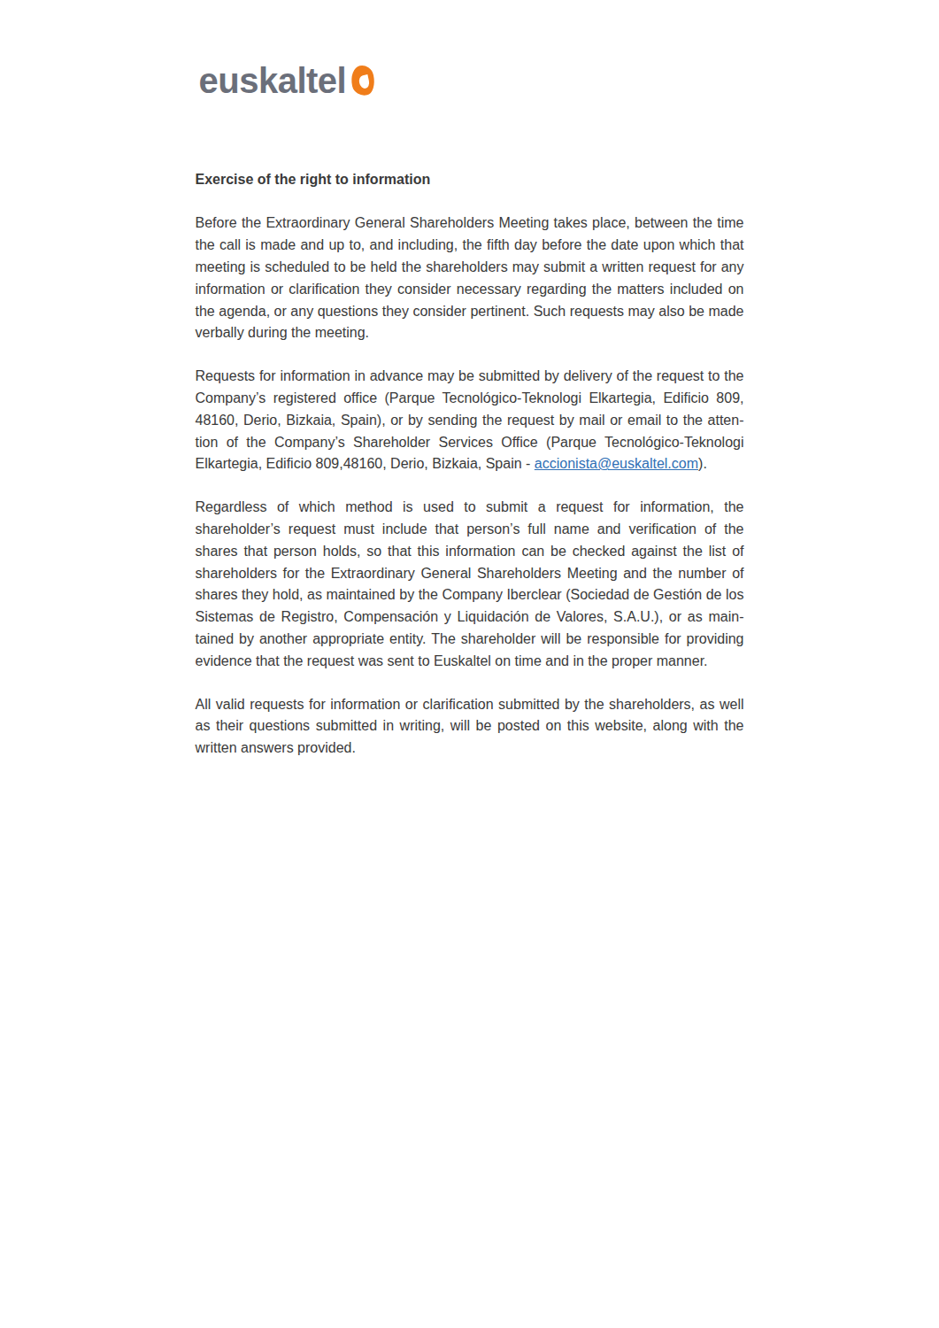euskaltel
Exercise of the right to information
Before the Extraordinary General Shareholders Meeting takes place, between the time the call is made and up to, and including, the fifth day before the date upon which that meeting is scheduled to be held the shareholders may submit a written request for any information or clarification they consider necessary regarding the matters included on the agenda, or any questions they consider pertinent. Such requests may also be made verbally during the meeting.
Requests for information in advance may be submitted by delivery of the request to the Company’s registered office (Parque Tecnológico-Teknologi Elkartegia, Edificio 809, 48160, Derio, Bizkaia, Spain), or by sending the request by mail or email to the attention of the Company’s Shareholder Services Office (Parque Tecnológico-Teknologi Elkartegia, Edificio 809,48160, Derio, Bizkaia, Spain - accionista@euskaltel.com).
Regardless of which method is used to submit a request for information, the shareholder’s request must include that person’s full name and verification of the shares that person holds, so that this information can be checked against the list of shareholders for the Extraordinary General Shareholders Meeting and the number of shares they hold, as maintained by the Company Iberclear (Sociedad de Gestión de los Sistemas de Registro, Compensación y Liquidación de Valores, S.A.U.), or as maintained by another appropriate entity. The shareholder will be responsible for providing evidence that the request was sent to Euskaltel on time and in the proper manner.
All valid requests for information or clarification submitted by the shareholders, as well as their questions submitted in writing, will be posted on this website, along with the written answers provided.